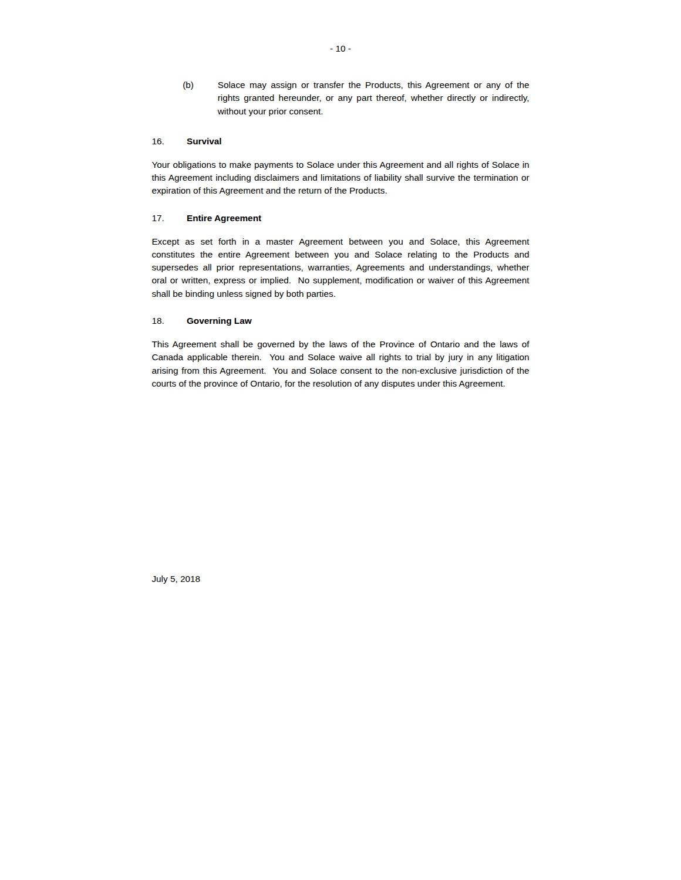- 10 -
(b)
Solace may assign or transfer the Products, this Agreement or any of the rights granted hereunder, or any part thereof, whether directly or indirectly, without your prior consent.
16.
Survival
Your obligations to make payments to Solace under this Agreement and all rights of Solace in this Agreement including disclaimers and limitations of liability shall survive the termination or expiration of this Agreement and the return of the Products.
17.
Entire Agreement
Except as set forth in a master Agreement between you and Solace, this Agreement constitutes the entire Agreement between you and Solace relating to the Products and supersedes all prior representations, warranties, Agreements and understandings, whether oral or written, express or implied. No supplement, modification or waiver of this Agreement shall be binding unless signed by both parties.
18.
Governing Law
This Agreement shall be governed by the laws of the Province of Ontario and the laws of Canada applicable therein. You and Solace waive all rights to trial by jury in any litigation arising from this Agreement. You and Solace consent to the non-exclusive jurisdiction of the courts of the province of Ontario, for the resolution of any disputes under this Agreement.
July 5, 2018